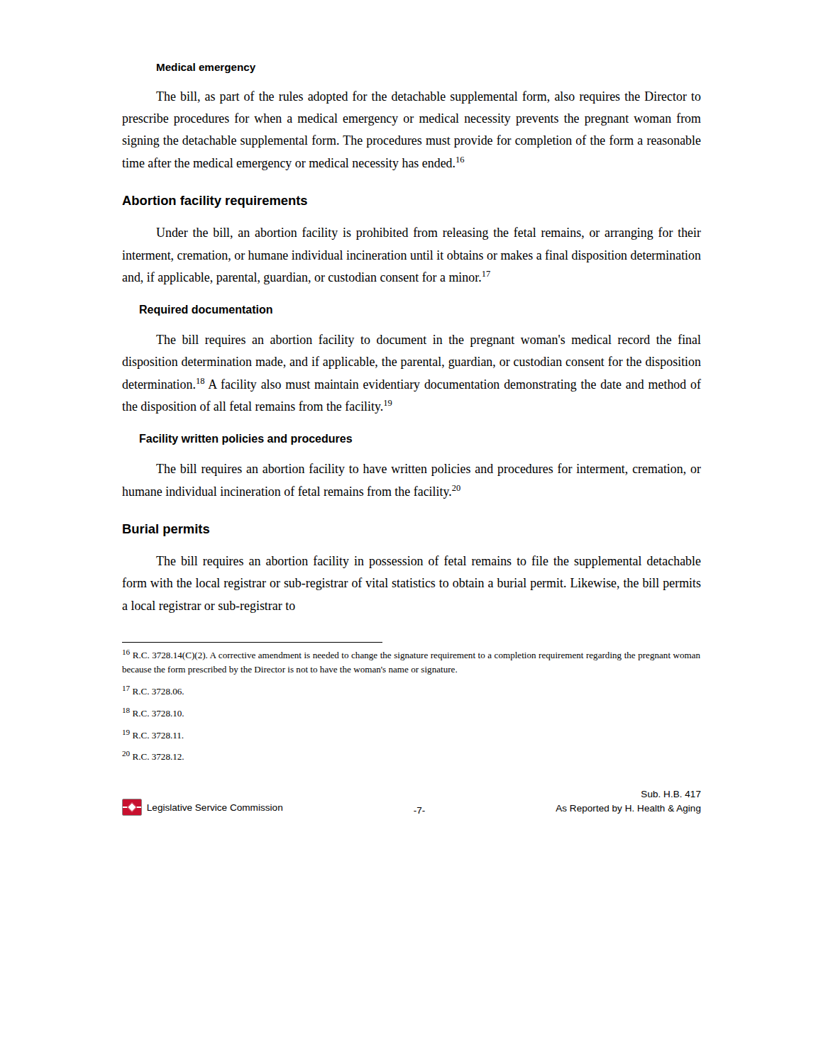Medical emergency
The bill, as part of the rules adopted for the detachable supplemental form, also requires the Director to prescribe procedures for when a medical emergency or medical necessity prevents the pregnant woman from signing the detachable supplemental form. The procedures must provide for completion of the form a reasonable time after the medical emergency or medical necessity has ended.16
Abortion facility requirements
Under the bill, an abortion facility is prohibited from releasing the fetal remains, or arranging for their interment, cremation, or humane individual incineration until it obtains or makes a final disposition determination and, if applicable, parental, guardian, or custodian consent for a minor.17
Required documentation
The bill requires an abortion facility to document in the pregnant woman's medical record the final disposition determination made, and if applicable, the parental, guardian, or custodian consent for the disposition determination.18 A facility also must maintain evidentiary documentation demonstrating the date and method of the disposition of all fetal remains from the facility.19
Facility written policies and procedures
The bill requires an abortion facility to have written policies and procedures for interment, cremation, or humane individual incineration of fetal remains from the facility.20
Burial permits
The bill requires an abortion facility in possession of fetal remains to file the supplemental detachable form with the local registrar or sub-registrar of vital statistics to obtain a burial permit. Likewise, the bill permits a local registrar or sub-registrar to
16 R.C. 3728.14(C)(2). A corrective amendment is needed to change the signature requirement to a completion requirement regarding the pregnant woman because the form prescribed by the Director is not to have the woman's name or signature.
17 R.C. 3728.06.
18 R.C. 3728.10.
19 R.C. 3728.11.
20 R.C. 3728.12.
Legislative Service Commission
-7-
Sub. H.B. 417
As Reported by H. Health & Aging